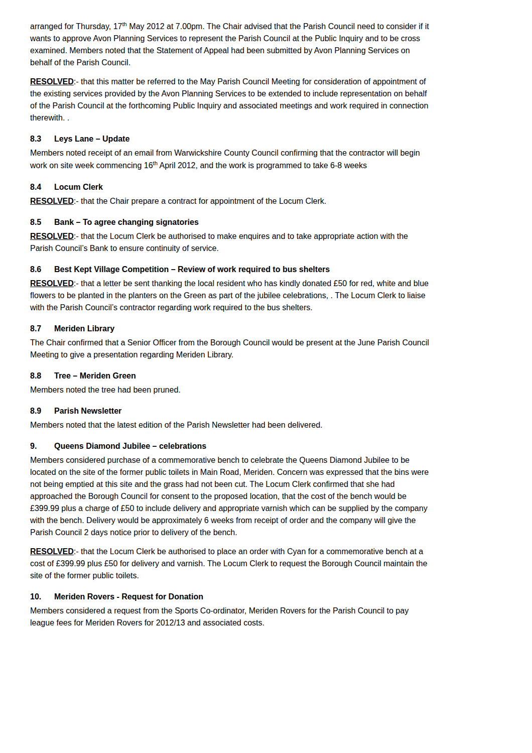arranged for Thursday, 17th May 2012 at 7.00pm. The Chair advised that the Parish Council need to consider if it wants to approve Avon Planning Services to represent the Parish Council at the Public Inquiry and to be cross examined. Members noted that the Statement of Appeal had been submitted by Avon Planning Services on behalf of the Parish Council.
RESOLVED:- that this matter be referred to the May Parish Council Meeting for consideration of appointment of the existing services provided by the Avon Planning Services to be extended to include representation on behalf of the Parish Council at the forthcoming Public Inquiry and associated meetings and work required in connection therewith. .
8.3 Leys Lane – Update
Members noted receipt of an email from Warwickshire County Council confirming that the contractor will begin work on site week commencing 16th April 2012, and the work is programmed to take 6-8 weeks
8.4 Locum Clerk
RESOLVED:- that the Chair prepare a contract for appointment of the Locum Clerk.
8.5 Bank – To agree changing signatories
RESOLVED:- that the Locum Clerk be authorised to make enquires and to take appropriate action with the Parish Council’s Bank to ensure continuity of service.
8.6 Best Kept Village Competition – Review of work required to bus shelters
RESOLVED:- that a letter be sent thanking the local resident who has kindly donated £50 for red, white and blue flowers to be planted in the planters on the Green as part of the jubilee celebrations, . The Locum Clerk to liaise with the Parish Council’s contractor regarding work required to the bus shelters.
8.7 Meriden Library
The Chair confirmed that a Senior Officer from the Borough Council would be present at the June Parish Council Meeting to give a presentation regarding Meriden Library.
8.8 Tree – Meriden Green
Members noted the tree had been pruned.
8.9 Parish Newsletter
Members noted that the latest edition of the Parish Newsletter had been delivered.
9. Queens Diamond Jubilee – celebrations
Members considered purchase of a commemorative bench to celebrate the Queens Diamond Jubilee to be located on the site of the former public toilets in Main Road, Meriden. Concern was expressed that the bins were not being emptied at this site and the grass had not been cut. The Locum Clerk confirmed that she had approached the Borough Council for consent to the proposed location, that the cost of the bench would be £399.99 plus a charge of £50 to include delivery and appropriate varnish which can be supplied by the company with the bench. Delivery would be approximately 6 weeks from receipt of order and the company will give the Parish Council 2 days notice prior to delivery of the bench.
RESOLVED:- that the Locum Clerk be authorised to place an order with Cyan for a commemorative bench at a cost of £399.99 plus £50 for delivery and varnish. The Locum Clerk to request the Borough Council maintain the site of the former public toilets.
10. Meriden Rovers - Request for Donation
Members considered a request from the Sports Co-ordinator, Meriden Rovers for the Parish Council to pay league fees for Meriden Rovers for 2012/13 and associated costs.